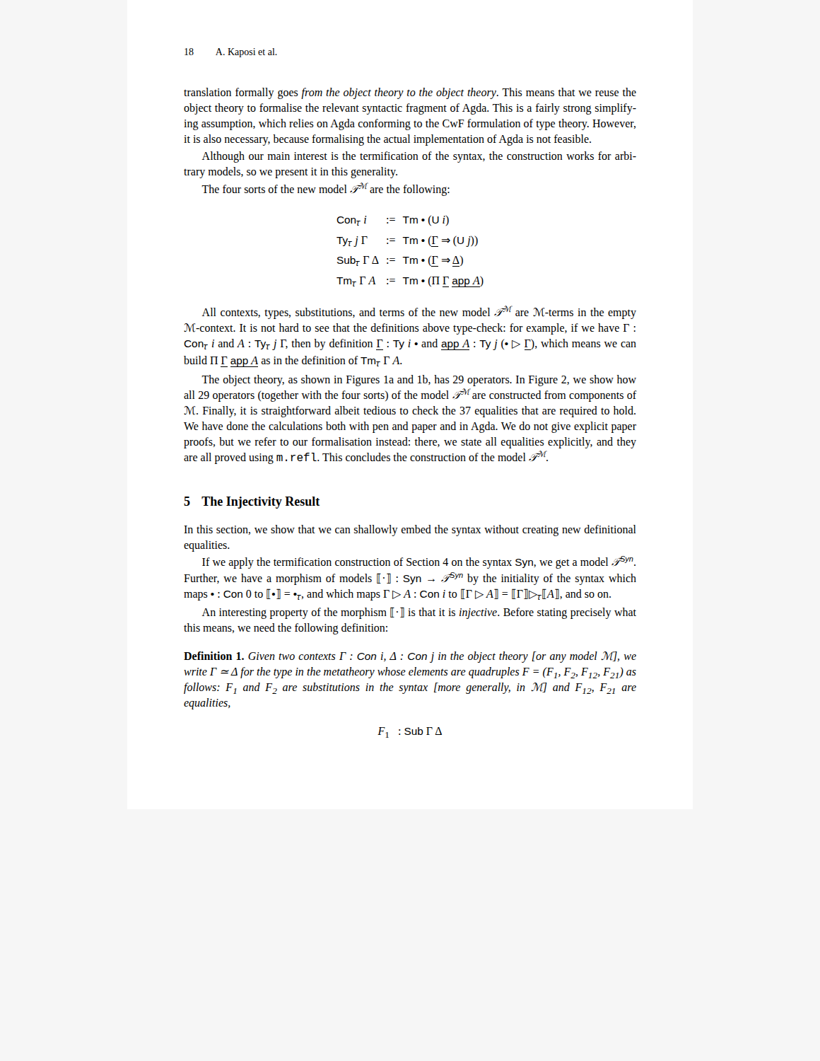18 A. Kaposi et al.
translation formally goes from the object theory to the object theory. This means that we reuse the object theory to formalise the relevant syntactic fragment of Agda. This is a fairly strong simplifying assumption, which relies on Agda conforming to the CwF formulation of type theory. However, it is also necessary, because formalising the actual implementation of Agda is not feasible.
Although our main interest is the termification of the syntax, the construction works for arbitrary models, so we present it in this generality.
The four sorts of the new model 𝒯ℳ are the following:
| Con 𝜏 i | := | Tm • ( U i ) |
| Ty 𝜏 j Γ | := | Tm • ( Γ ⇒ ( U j )) |
| Sub 𝜏 Γ Δ | := | Tm • ( Γ ⇒ Δ ) |
| Tm 𝜏 Γ A | := | Tm • (Π Γ app A ) |
All contexts, types, substitutions, and terms of the new model 𝒯ℳ are ℳ-terms in the empty ℳ-context. It is not hard to see that the definitions above type-check: for example, if we have Γ : Con 𝜏 i and A : Ty 𝜏 j Γ, then by definition Γ : Ty i • and app A : Ty j (• ▷ Γ), which means we can build Π Γ app A as in the definition of Tm 𝜏 Γ A.
The object theory, as shown in Figures 1a and 1b, has 29 operators. In Figure 2, we show how all 29 operators (together with the four sorts) of the model 𝒯ℳ are constructed from components of ℳ. Finally, it is straightforward albeit tedious to check the 37 equalities that are required to hold. We have done the calculations both with pen and paper and in Agda. We do not give explicit paper proofs, but we refer to our formalisation instead: there, we state all equalities explicitly, and they are all proved using m.refl. This concludes the construction of the model 𝒯ℳ.
5 The Injectivity Result
In this section, we show that we can shallowly embed the syntax without creating new definitional equalities.
If we apply the termification construction of Section 4 on the syntax Syn, we get a model 𝒯Syn. Further, we have a morphism of models ⟦·⟧ : Syn → 𝒯Syn by the initiality of the syntax which maps • : Con 0 to ⟦•⟧ = •𝜏, and which maps Γ ▷ A : Con i to ⟦Γ ▷ A⟧ = ⟦Γ⟧▷𝜏⟦A⟧, and so on.
An interesting property of the morphism ⟦·⟧ is that it is injective. Before stating precisely what this means, we need the following definition:
Definition 1. Given two contexts Γ : Con i, Δ : Con j in the object theory [or any model ℳ], we write Γ ≃ Δ for the type in the metatheory whose elements are quadruples F = (F1, F2, F12, F21) as follows: F1 and F2 are substitutions in the syntax [more generally, in ℳ] and F12, F21 are equalities,
F1 : Sub Γ Δ